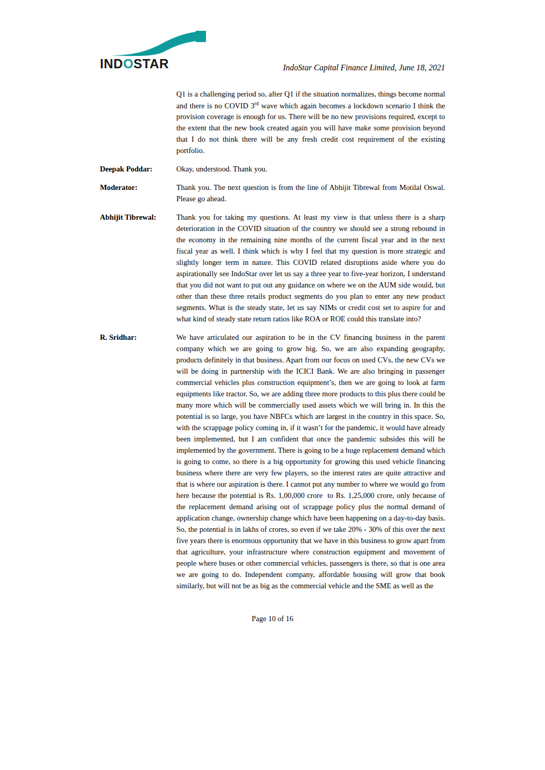INDOSTAR
IndoStar Capital Finance Limited, June 18, 2021
Q1 is a challenging period so, after Q1 if the situation normalizes, things become normal and there is no COVID 3rd wave which again becomes a lockdown scenario I think the provision coverage is enough for us. There will be no new provisions required, except to the extent that the new book created again you will have make some provision beyond that I do not think there will be any fresh credit cost requirement of the existing portfolio.
| Deepak Poddar: | Okay, understood. Thank you. |
| Moderator: | Thank you. The next question is from the line of Abhijit Tibrewal from Motilal Oswal. Please go ahead. |
| Abhijit Tibrewal: | Thank you for taking my questions. At least my view is that unless there is a sharp deterioration in the COVID situation of the country we should see a strong rebound in the economy in the remaining nine months of the current fiscal year and in the next fiscal year as well. I think which is why I feel that my question is more strategic and slightly longer term in nature. This COVID related disruptions aside where you do aspirationally see IndoStar over let us say a three year to five-year horizon, I understand that you did not want to put out any guidance on where we on the AUM side would, but other than these three retails product segments do you plan to enter any new product segments. What is the steady state, let us say NIMs or credit cost set to aspire for and what kind of steady state return ratios like ROA or ROE could this translate into? |
| R. Sridhar: | We have articulated our aspiration to be in the CV financing business in the parent company which we are going to grow big. So, we are also expanding geography, products definitely in that business. Apart from our focus on used CVs, the new CVs we will be doing in partnership with the ICICI Bank. We are also bringing in passenger commercial vehicles plus construction equipment’s, then we are going to look at farm equipments like tractor. So, we are adding three more products to this plus there could be many more which will be commercially used assets which we will bring in. In this the potential is so large, you have NBFCs which are largest in the country in this space. So, with the scrappage policy coming in, if it wasn’t for the pandemic, it would have already been implemented, but I am confident that once the pandemic subsides this will be implemented by the government. There is going to be a huge replacement demand which is going to come, so there is a big opportunity for growing this used vehicle financing business where there are very few players, so the interest rates are quite attractive and that is where our aspiration is there. I cannot put any number to where we would go from here because the potential is Rs. 1,00,000 crore to Rs. 1,25,000 crore, only because of the replacement demand arising out of scrappage policy plus the normal demand of application change, ownership change which have been happening on a day-to-day basis. So, the potential is in lakhs of crores, so even if we take 20% - 30% of this over the next five years there is enormous opportunity that we have in this business to grow apart from that agriculture, your infrastructure where construction equipment and movement of people where buses or other commercial vehicles, passengers is there, so that is one area we are going to do. Independent company, affordable housing will grow that book similarly, but will not be as big as the commercial vehicle and the SME as well as the |
Page 10 of 16